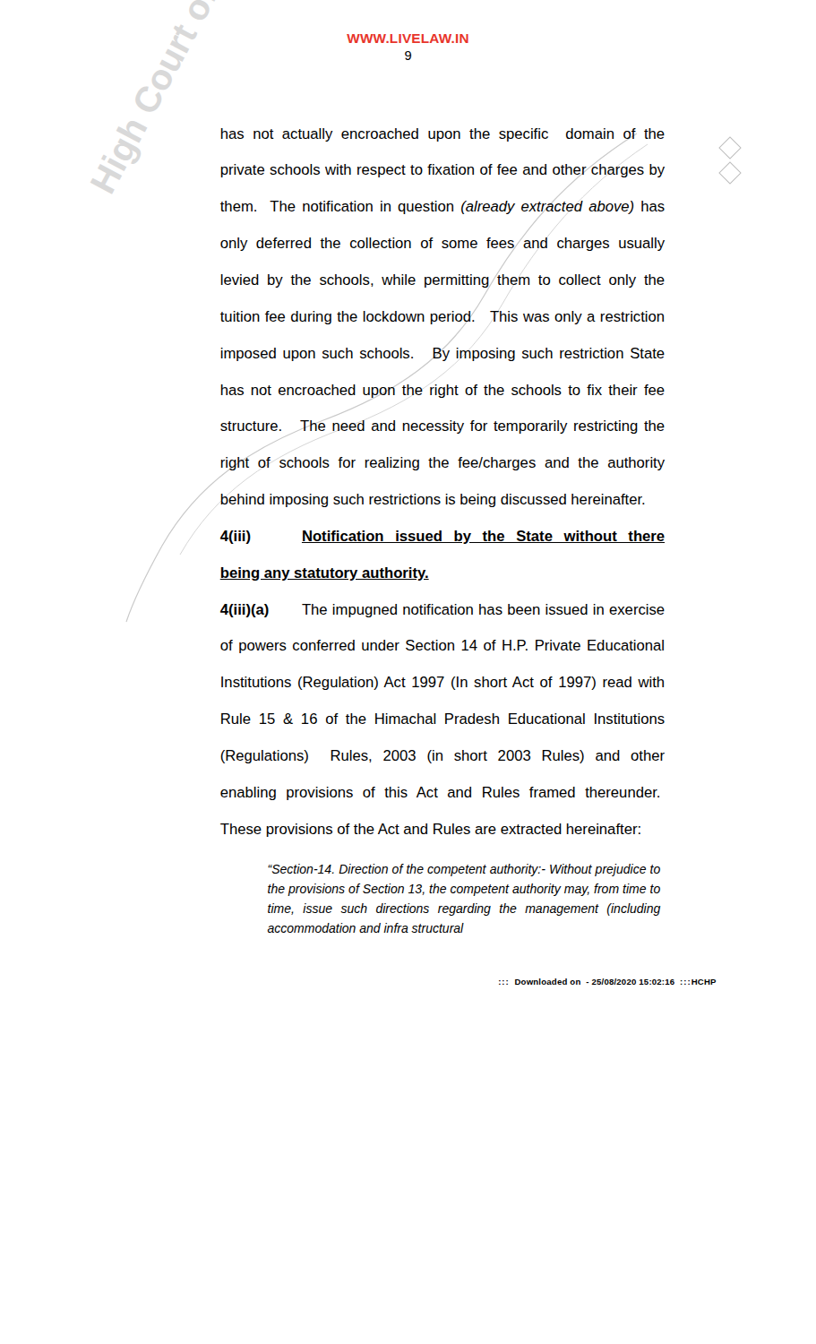WWW.LIVELAW.IN
9
High Court of H.P.
has not actually encroached upon the specific domain of the private schools with respect to fixation of fee and other charges by them. The notification in question (already extracted above) has only deferred the collection of some fees and charges usually levied by the schools, while permitting them to collect only the tuition fee during the lockdown period. This was only a restriction imposed upon such schools. By imposing such restriction State has not encroached upon the right of the schools to fix their fee structure. The need and necessity for temporarily restricting the right of schools for realizing the fee/charges and the authority behind imposing such restrictions is being discussed hereinafter.
4(iii) Notification issued by the State without there being any statutory authority.
4(iii)(a) The impugned notification has been issued in exercise of powers conferred under Section 14 of H.P. Private Educational Institutions (Regulation) Act 1997 (In short Act of 1997) read with Rule 15 & 16 of the Himachal Pradesh Educational Institutions (Regulations) Rules, 2003 (in short 2003 Rules) and other enabling provisions of this Act and Rules framed thereunder. These provisions of the Act and Rules are extracted hereinafter:
“Section-14. Direction of the competent authority:- Without prejudice to the provisions of Section 13, the competent authority may, from time to time, issue such directions regarding the management (including accommodation and infra structural
::: Downloaded on - 25/08/2020 15:02:16 ::: HCHP